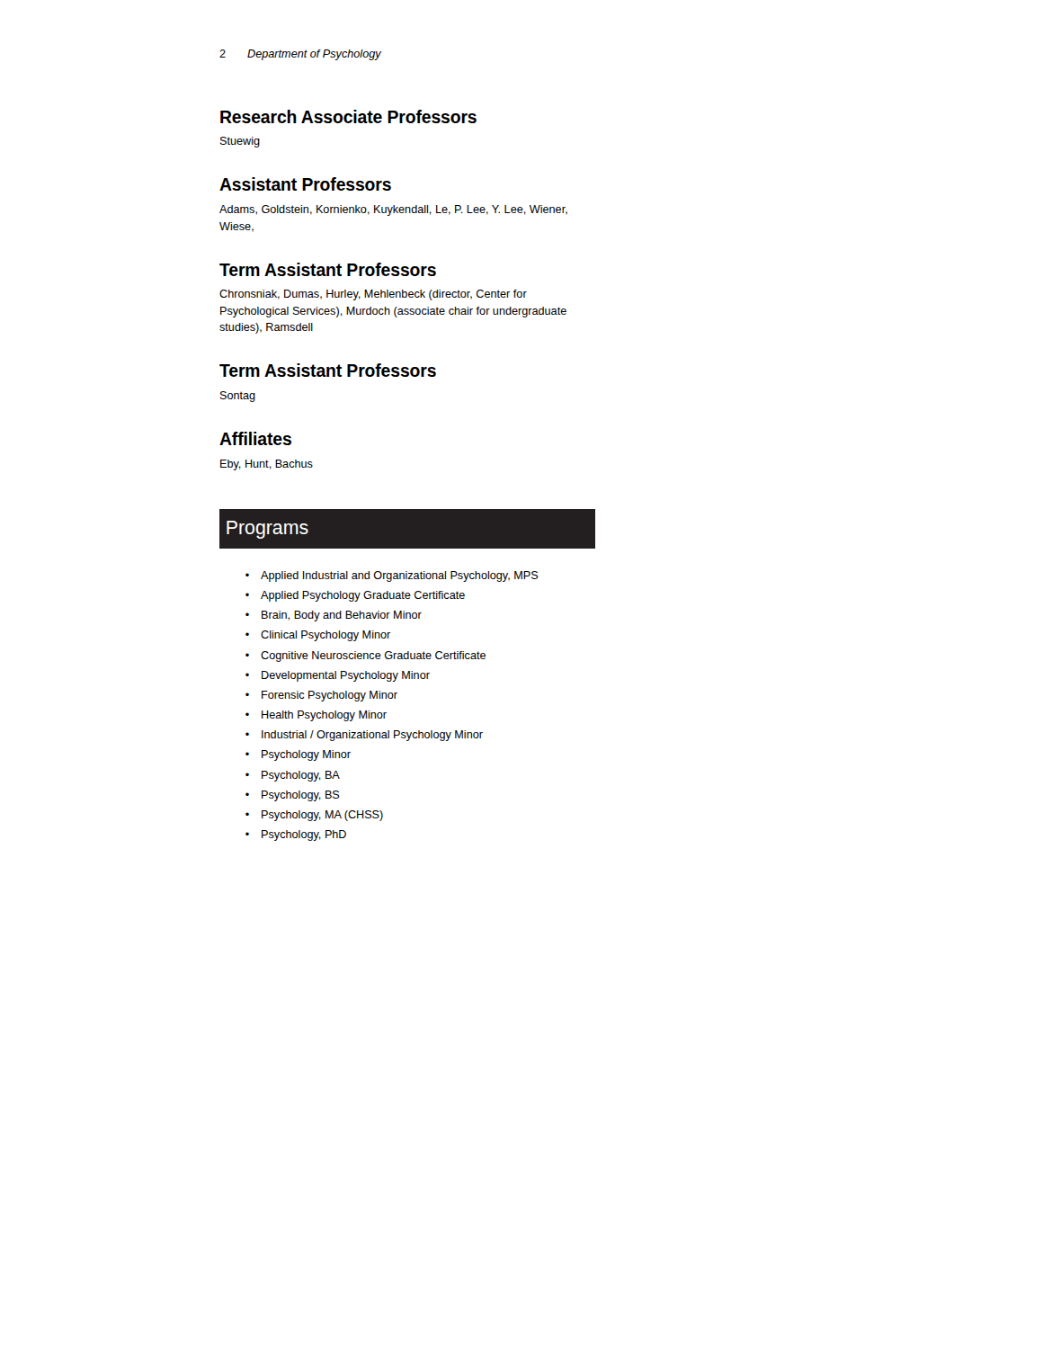2 Department of Psychology
Research Associate Professors
Stuewig
Assistant Professors
Adams, Goldstein, Kornienko, Kuykendall, Le, P. Lee, Y. Lee, Wiener, Wiese,
Term Assistant Professors
Chronsniak, Dumas, Hurley, Mehlenbeck (director, Center for Psychological Services), Murdoch (associate chair for undergraduate studies), Ramsdell
Term Assistant Professors
Sontag
Affiliates
Eby, Hunt, Bachus
Programs
Applied Industrial and Organizational Psychology, MPS
Applied Psychology Graduate Certificate
Brain, Body and Behavior Minor
Clinical Psychology Minor
Cognitive Neuroscience Graduate Certificate
Developmental Psychology Minor
Forensic Psychology Minor
Health Psychology Minor
Industrial / Organizational Psychology Minor
Psychology Minor
Psychology, BA
Psychology, BS
Psychology, MA (CHSS)
Psychology, PhD